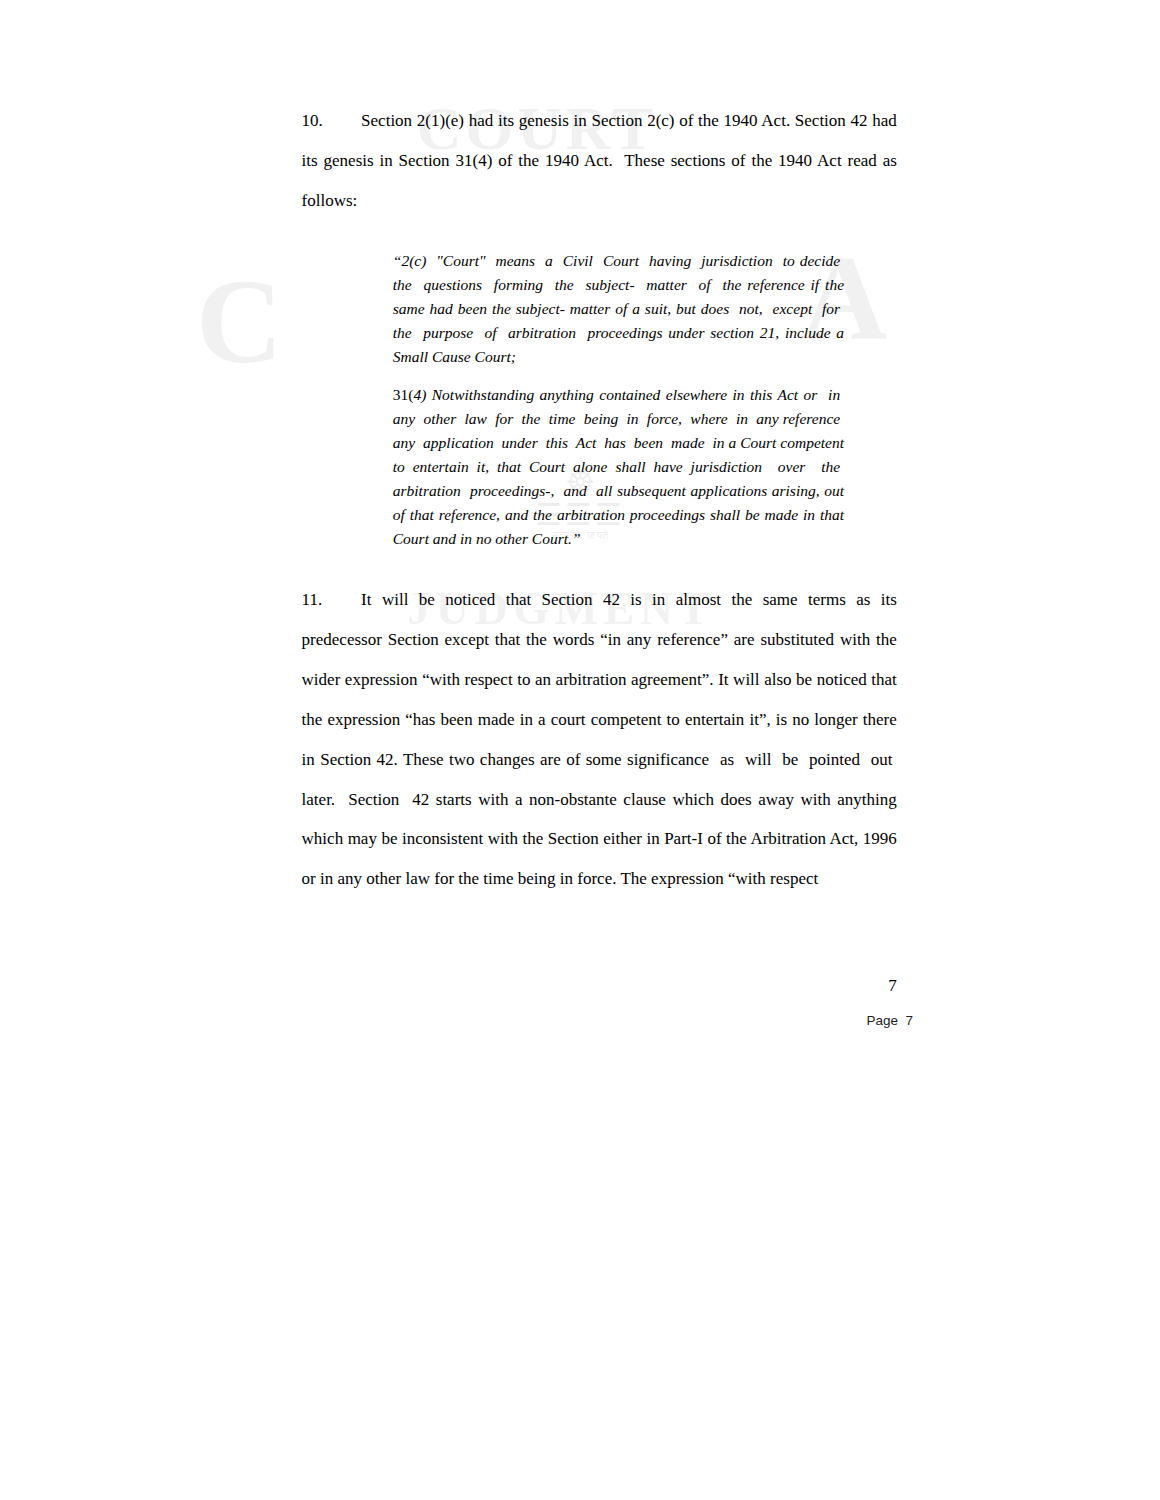COURT
C
A
JUDGMENT
☸
☰☰☰
सत्यमेव जयते
10. Section 2(1)(e) had its genesis in Section 2(c) of the 1940 Act. Section 42 had its genesis in Section 31(4) of the 1940 Act. These sections of the 1940 Act read as follows:
“2(c) "Court" means a Civil Court having jurisdiction to decide the questions forming the subject- matter of the reference if the same had been the subject- matter of a suit, but does not, except for the purpose of arbitration proceedings under section 21, include a Small Cause Court;
31(4) Notwithstanding anything contained elsewhere in this Act or in any other law for the time being in force, where in any reference any application under this Act has been made in a Court competent to entertain it, that Court alone shall have jurisdiction over the arbitration proceedings-, and all subsequent applications arising, out of that reference, and the arbitration proceedings shall be made in that Court and in no other Court.”
11. It will be noticed that Section 42 is in almost the same terms as its predecessor Section except that the words “in any reference” are substituted with the wider expression “with respect to an arbitration agreement”. It will also be noticed that the expression “has been made in a court competent to entertain it”, is no longer there in Section 42. These two changes are of some significance as will be pointed out later. Section 42 starts with a non-obstante clause which does away with anything which may be inconsistent with the Section either in Part-I of the Arbitration Act, 1996 or in any other law for the time being in force. The expression “with respect
7
Page 7